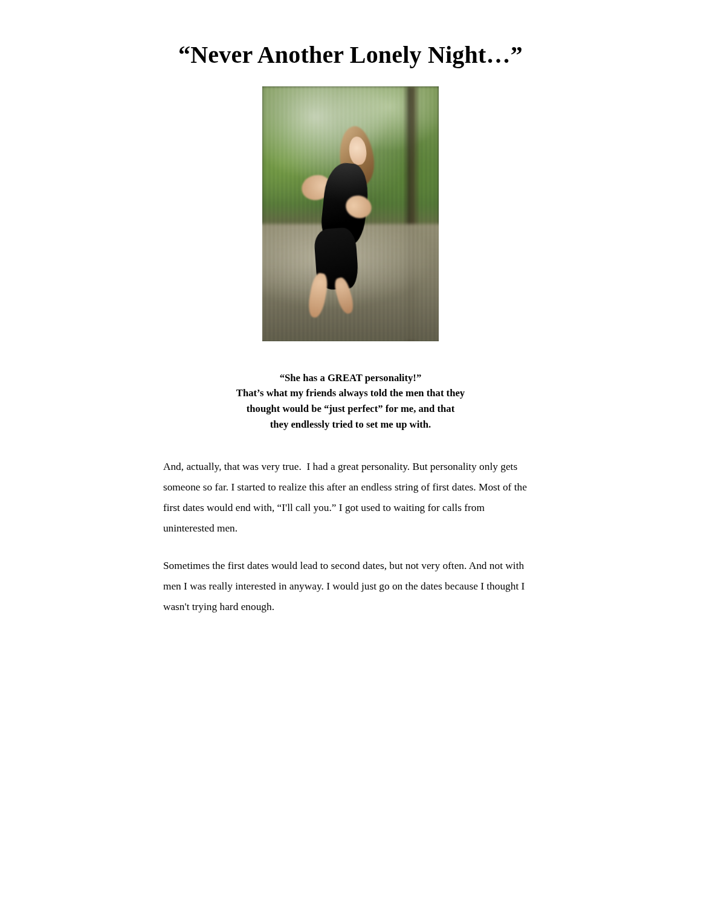“Never Another Lonely Night…”
“She has a GREAT personality!” That’s what my friends always told the men that they thought would be “just perfect” for me, and that they endlessly tried to set me up with.
And, actually, that was very true. I had a great personality. But personality only gets someone so far. I started to realize this after an endless string of first dates. Most of the first dates would end with, “I'll call you.” I got used to waiting for calls from uninterested men.
Sometimes the first dates would lead to second dates, but not very often. And not with men I was really interested in anyway. I would just go on the dates because I thought I wasn't trying hard enough.